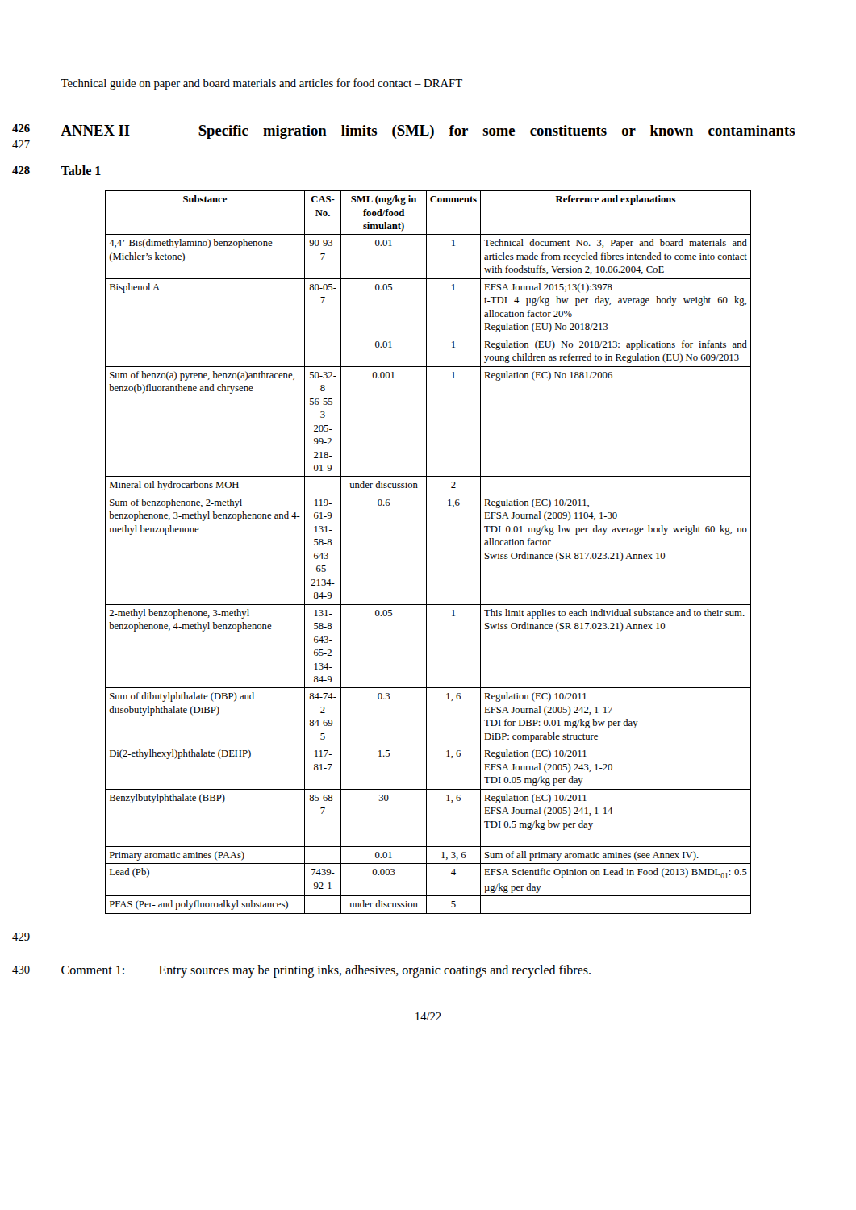Technical guide on paper and board materials and articles for food contact – DRAFT
426 ANNEX II Specific migration limits (SML) for some constituents or known contaminants
427
428 Table 1
| Substance | CAS-No. | SML (mg/kg in food/food simulant) | Comments | Reference and explanations |
| --- | --- | --- | --- | --- |
| 4,4’-Bis(dimethylamino) benzophenone (Michler’s ketone) | 90-93-7 | 0.01 | 1 | Technical document No. 3, Paper and board materials and articles made from recycled fibres intended to come into contact with foodstuffs, Version 2, 10.06.2004, CoE |
| Bisphenol A | 80-05-7 | 0.05 | 1 | EFSA Journal 2015;13(1):3978 t-TDI 4 µg/kg bw per day, average body weight 60 kg, allocation factor 20% Regulation (EU) No 2018/213 |
| 0.01 | 1 | Regulation (EU) No 2018/213: applications for infants and young children as referred to in Regulation (EU) No 609/2013 |
| Sum of benzo(a) pyrene, benzo(a)anthracene, benzo(b)fluoranthene and chrysene | 50-32-8 56-55-3 205-99-2 218-01-9 | 0.001 | 1 | Regulation (EC) No 1881/2006 |
| Mineral oil hydrocarbons MOH | — | under discussion | 2 | |
| Sum of benzophenone, 2-methyl benzophenone, 3-methyl benzophenone and 4-methyl benzophenone | 119-61-9 131-58-8 643-65- 2134-84-9 | 0.6 | 1,6 | Regulation (EC) 10/2011, EFSA Journal (2009) 1104, 1-30 TDI 0.01 mg/kg bw per day average body weight 60 kg, no allocation factor Swiss Ordinance (SR 817.023.21) Annex 10 |
| 2-methyl benzophenone, 3-methyl benzophenone, 4-methyl benzophenone | 131-58-8 643-65-2 134-84-9 | 0.05 | 1 | This limit applies to each individual substance and to their sum. Swiss Ordinance (SR 817.023.21) Annex 10 |
| Sum of dibutylphthalate (DBP) and diisobutylphthalate (DiBP) | 84-74-2 84-69-5 | 0.3 | 1, 6 | Regulation (EC) 10/2011 EFSA Journal (2005) 242, 1-17 TDI for DBP: 0.01 mg/kg bw per day DiBP: comparable structure |
| Di(2-ethylhexyl)phthalate (DEHP) | 117-81-7 | 1.5 | 1, 6 | Regulation (EC) 10/2011 EFSA Journal (2005) 243, 1-20 TDI 0.05 mg/kg per day |
| Benzylbutylphthalate (BBP) | 85-68-7 | 30 | 1, 6 | Regulation (EC) 10/2011 EFSA Journal (2005) 241, 1-14 TDI 0.5 mg/kg bw per day |
| Primary aromatic amines (PAAs) | | 0.01 | 1, 3, 6 | Sum of all primary aromatic amines (see Annex IV). |
| Lead (Pb) | 7439-92-1 | 0.003 | 4 | EFSA Scientific Opinion on Lead in Food (2013) BMDL 01 : 0.5 µg/kg per day |
| PFAS (Per- and polyfluoroalkyl substances) | | under discussion | 5 | |
429
430 Comment 1: Entry sources may be printing inks, adhesives, organic coatings and recycled fibres.
14/22